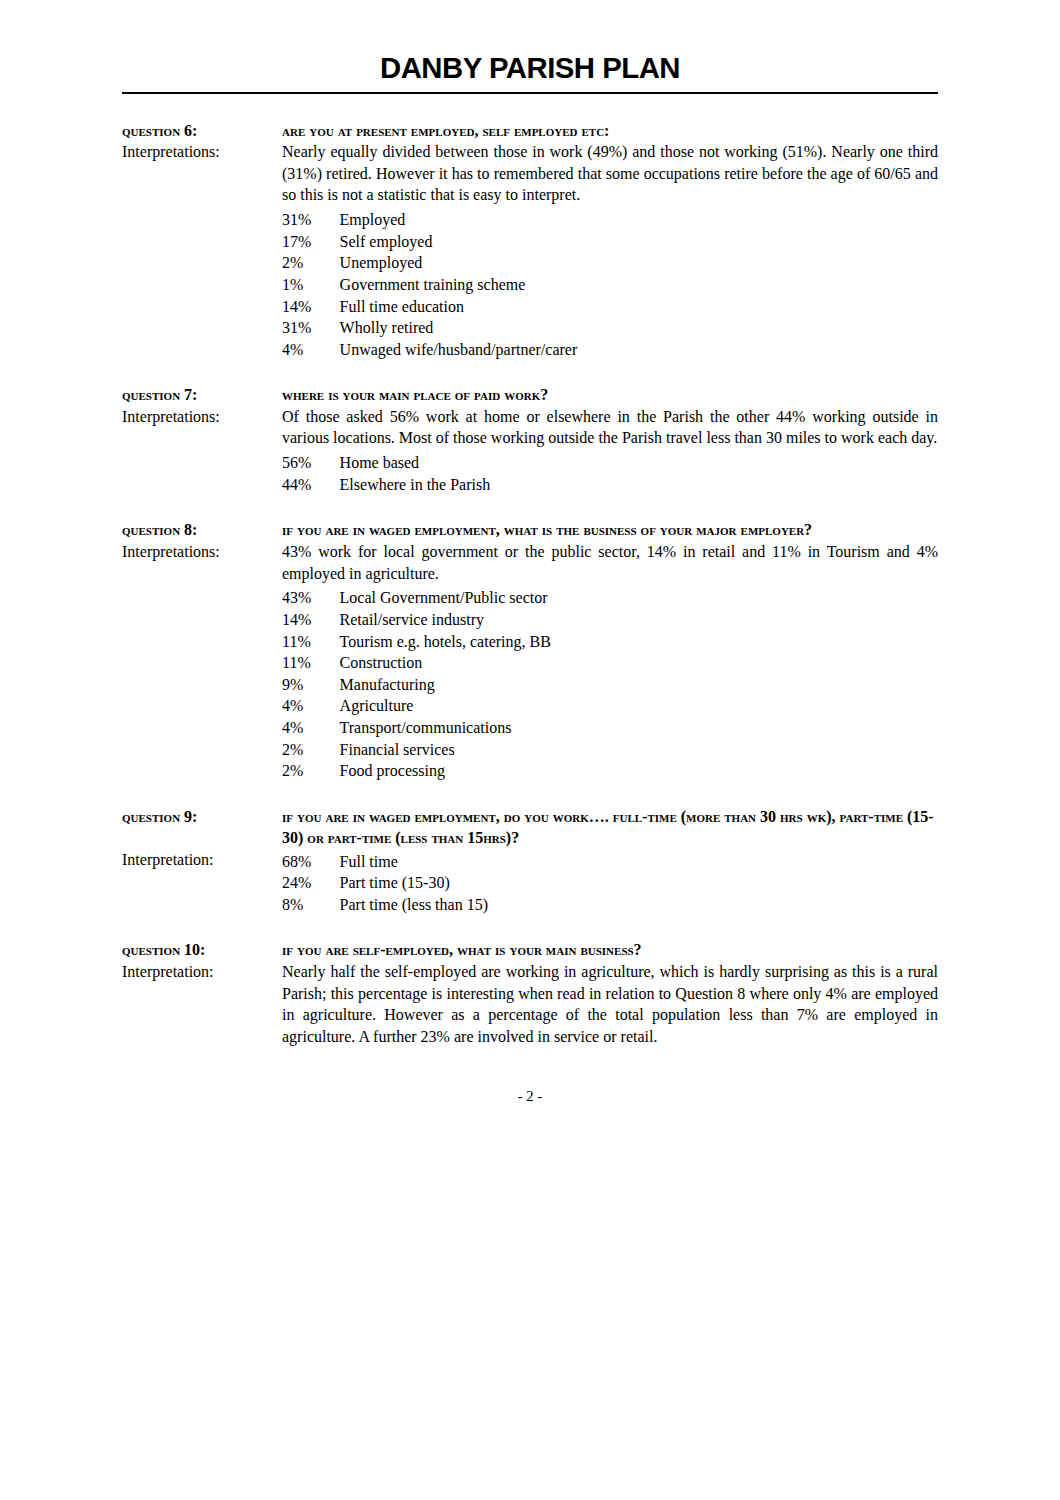DANBY PARISH PLAN
Question 6:
Are you at present employed, self employed etc:
Interpretations:
Nearly equally divided between those in work (49%) and those not working (51%). Nearly one third (31%) retired. However it has to remembered that some occupations retire before the age of 60/65 and so this is not a statistic that is easy to interpret.
31% Employed
17% Self employed
2% Unemployed
1% Government training scheme
14% Full time education
31% Wholly retired
4% Unwaged wife/husband/partner/carer
Question 7:
Where is your main place of paid work?
Interpretations:
Of those asked 56% work at home or elsewhere in the Parish the other 44% working outside in various locations. Most of those working outside the Parish travel less than 30 miles to work each day.
56% Home based
44% Elsewhere in the Parish
Question 8:
If you are in waged employment, what is the business of your major employer?
Interpretations:
43% work for local government or the public sector, 14% in retail and 11% in Tourism and 4% employed in agriculture.
43% Local Government/Public sector
14% Retail/service industry
11% Tourism e.g. hotels, catering, BB
11% Construction
9% Manufacturing
4% Agriculture
4% Transport/communications
2% Financial services
2% Food processing
Question 9:
If you are in waged employment, do you work…. full-time (more than 30 hrs wk), part-time (15-30) or part-time (less than 15hrs)?
Interpretation:
68% Full time
24% Part time (15-30)
8% Part time (less than 15)
Question 10:
If you are self-employed, what is your main business?
Interpretation:
Nearly half the self-employed are working in agriculture, which is hardly surprising as this is a rural Parish; this percentage is interesting when read in relation to Question 8 where only 4% are employed in agriculture. However as a percentage of the total population less than 7% are employed in agriculture. A further 23% are involved in service or retail.
- 2 -